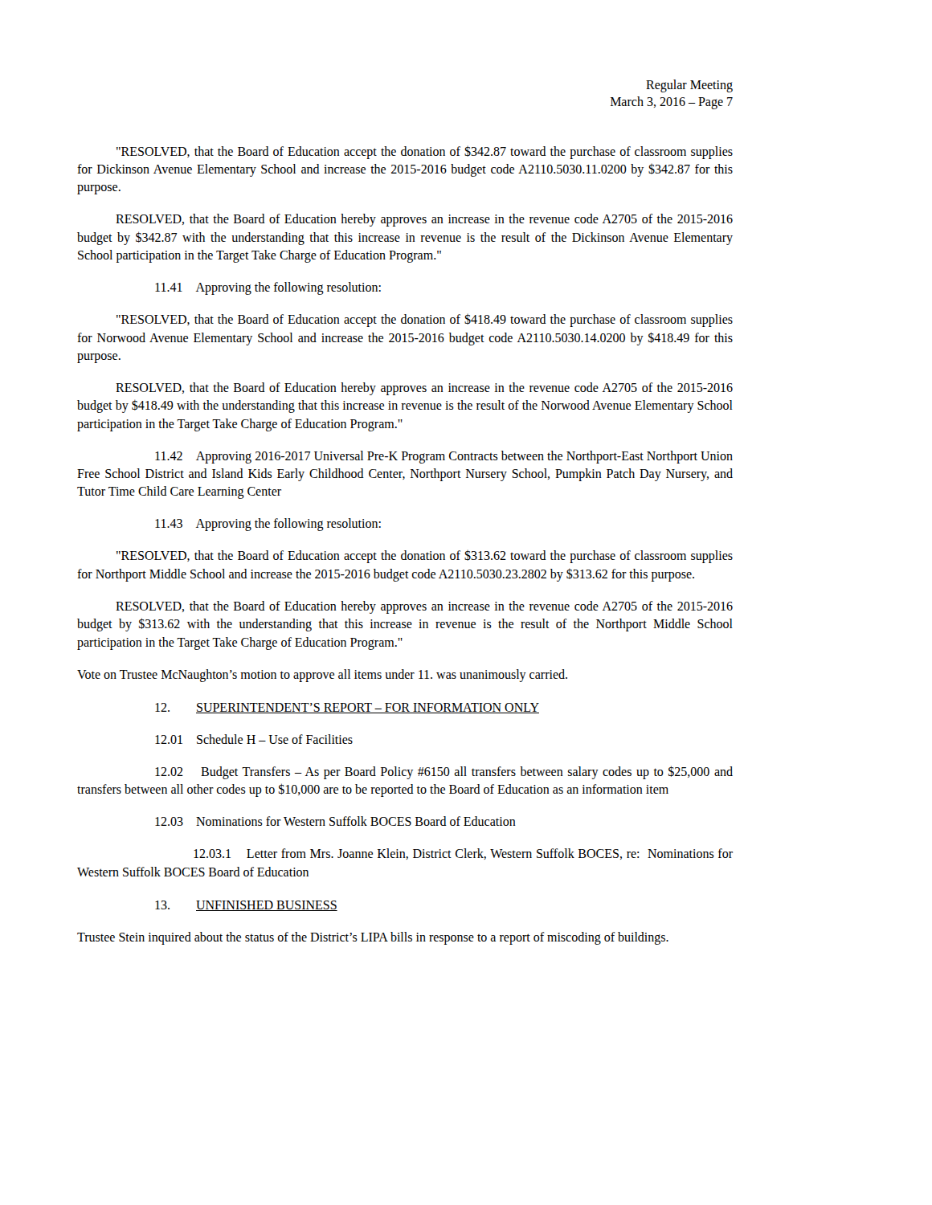Regular Meeting
March 3, 2016 – Page 7
"RESOLVED, that the Board of Education accept the donation of $342.87 toward the purchase of classroom supplies for Dickinson Avenue Elementary School and increase the 2015-2016 budget code A2110.5030.11.0200 by $342.87 for this purpose.
RESOLVED, that the Board of Education hereby approves an increase in the revenue code A2705 of the 2015-2016 budget by $342.87 with the understanding that this increase in revenue is the result of the Dickinson Avenue Elementary School participation in the Target Take Charge of Education Program."
11.41 Approving the following resolution:
"RESOLVED, that the Board of Education accept the donation of $418.49 toward the purchase of classroom supplies for Norwood Avenue Elementary School and increase the 2015-2016 budget code A2110.5030.14.0200 by $418.49 for this purpose.
RESOLVED, that the Board of Education hereby approves an increase in the revenue code A2705 of the 2015-2016 budget by $418.49 with the understanding that this increase in revenue is the result of the Norwood Avenue Elementary School participation in the Target Take Charge of Education Program."
11.42 Approving 2016-2017 Universal Pre-K Program Contracts between the Northport-East Northport Union Free School District and Island Kids Early Childhood Center, Northport Nursery School, Pumpkin Patch Day Nursery, and Tutor Time Child Care Learning Center
11.43 Approving the following resolution:
"RESOLVED, that the Board of Education accept the donation of $313.62 toward the purchase of classroom supplies for Northport Middle School and increase the 2015-2016 budget code A2110.5030.23.2802 by $313.62 for this purpose.
RESOLVED, that the Board of Education hereby approves an increase in the revenue code A2705 of the 2015-2016 budget by $313.62 with the understanding that this increase in revenue is the result of the Northport Middle School participation in the Target Take Charge of Education Program."
Vote on Trustee McNaughton’s motion to approve all items under 11. was unanimously carried.
12. SUPERINTENDENT’S REPORT – FOR INFORMATION ONLY
12.01 Schedule H – Use of Facilities
12.02 Budget Transfers – As per Board Policy #6150 all transfers between salary codes up to $25,000 and transfers between all other codes up to $10,000 are to be reported to the Board of Education as an information item
12.03 Nominations for Western Suffolk BOCES Board of Education
12.03.1 Letter from Mrs. Joanne Klein, District Clerk, Western Suffolk BOCES, re: Nominations for Western Suffolk BOCES Board of Education
13. UNFINISHED BUSINESS
Trustee Stein inquired about the status of the District’s LIPA bills in response to a report of miscoding of buildings.